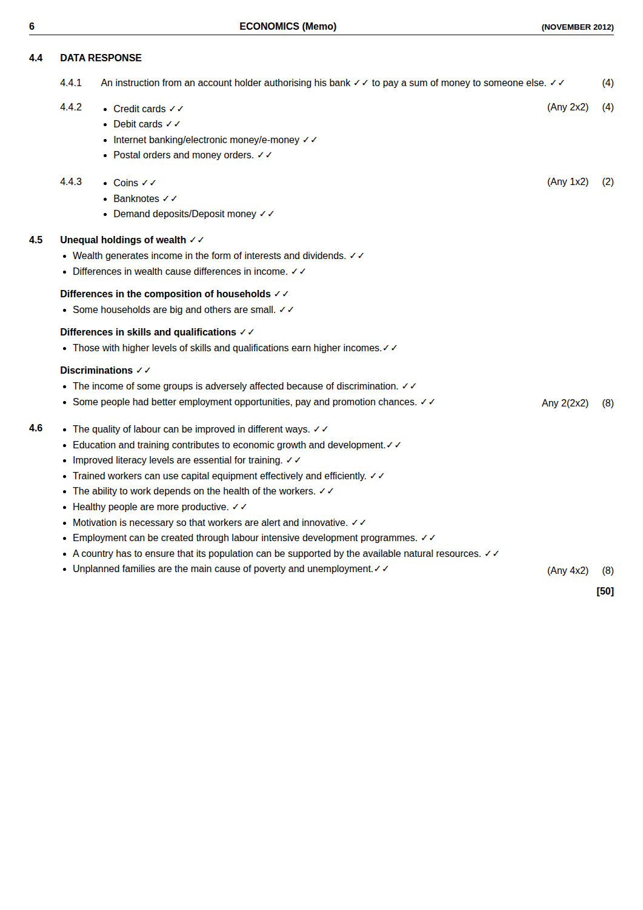6 ECONOMICS (Memo) (NOVEMBER 2012)
4.4
DATA RESPONSE
4.4.1
An instruction from an account holder authorising his bank ✓✓ to pay a sum of money to someone else. ✓✓
(4)
4.4.2
Credit cards ✓✓
Debit cards ✓✓
Internet banking/electronic money/e-money ✓✓
Postal orders and money orders. ✓✓
(Any 2x2)
(4)
4.4.3
Coins ✓✓
Banknotes ✓✓
Demand deposits/Deposit money ✓✓
(Any 1x2)
(2)
4.5
Unequal holdings of wealth ✓✓
Wealth generates income in the form of interests and dividends. ✓✓
Differences in wealth cause differences in income. ✓✓
Differences in the composition of households ✓✓
Some households are big and others are small. ✓✓
Differences in skills and qualifications ✓✓
Those with higher levels of skills and qualifications earn higher incomes.✓✓
Discriminations ✓✓
The income of some groups is adversely affected because of discrimination. ✓✓
Some people had better employment opportunities, pay and promotion chances. ✓✓
Any 2(2x2)
(8)
4.6
The quality of labour can be improved in different ways. ✓✓
Education and training contributes to economic growth and development.✓✓
Improved literacy levels are essential for training. ✓✓
Trained workers can use capital equipment effectively and efficiently. ✓✓
The ability to work depends on the health of the workers. ✓✓
Healthy people are more productive. ✓✓
Motivation is necessary so that workers are alert and innovative. ✓✓
Employment can be created through labour intensive development programmes. ✓✓
A country has to ensure that its population can be supported by the available natural resources. ✓✓
Unplanned families are the main cause of poverty and unemployment.✓✓
(Any 4x2)
(8)
[50]